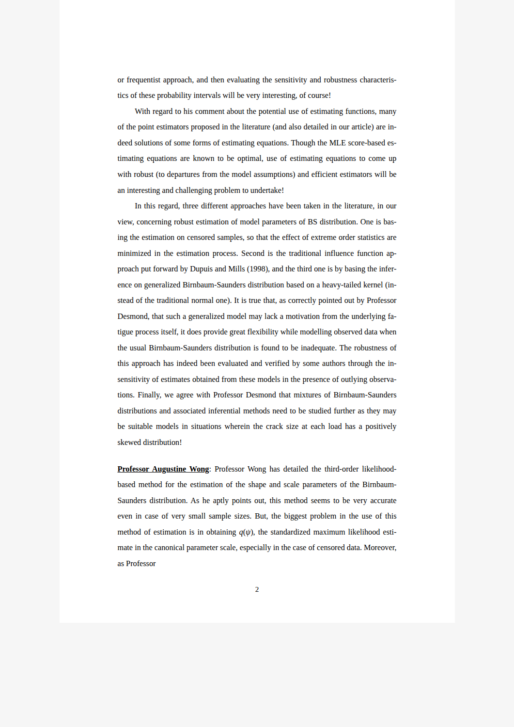or frequentist approach, and then evaluating the sensitivity and robustness characteristics of these probability intervals will be very interesting, of course!
With regard to his comment about the potential use of estimating functions, many of the point estimators proposed in the literature (and also detailed in our article) are indeed solutions of some forms of estimating equations. Though the MLE score-based estimating equations are known to be optimal, use of estimating equations to come up with robust (to departures from the model assumptions) and efficient estimators will be an interesting and challenging problem to undertake!
In this regard, three different approaches have been taken in the literature, in our view, concerning robust estimation of model parameters of BS distribution. One is basing the estimation on censored samples, so that the effect of extreme order statistics are minimized in the estimation process. Second is the traditional influence function approach put forward by Dupuis and Mills (1998), and the third one is by basing the inference on generalized Birnbaum-Saunders distribution based on a heavy-tailed kernel (instead of the traditional normal one). It is true that, as correctly pointed out by Professor Desmond, that such a generalized model may lack a motivation from the underlying fatigue process itself, it does provide great flexibility while modelling observed data when the usual Birnbaum-Saunders distribution is found to be inadequate. The robustness of this approach has indeed been evaluated and verified by some authors through the insensitivity of estimates obtained from these models in the presence of outlying observations. Finally, we agree with Professor Desmond that mixtures of Birnbaum-Saunders distributions and associated inferential methods need to be studied further as they may be suitable models in situations wherein the crack size at each load has a positively skewed distribution!
Professor Augustine Wong: Professor Wong has detailed the third-order likelihood-based method for the estimation of the shape and scale parameters of the Birnbaum-Saunders distribution. As he aptly points out, this method seems to be very accurate even in case of very small sample sizes. But, the biggest problem in the use of this method of estimation is in obtaining q(ψ), the standardized maximum likelihood estimate in the canonical parameter scale, especially in the case of censored data. Moreover, as Professor
2